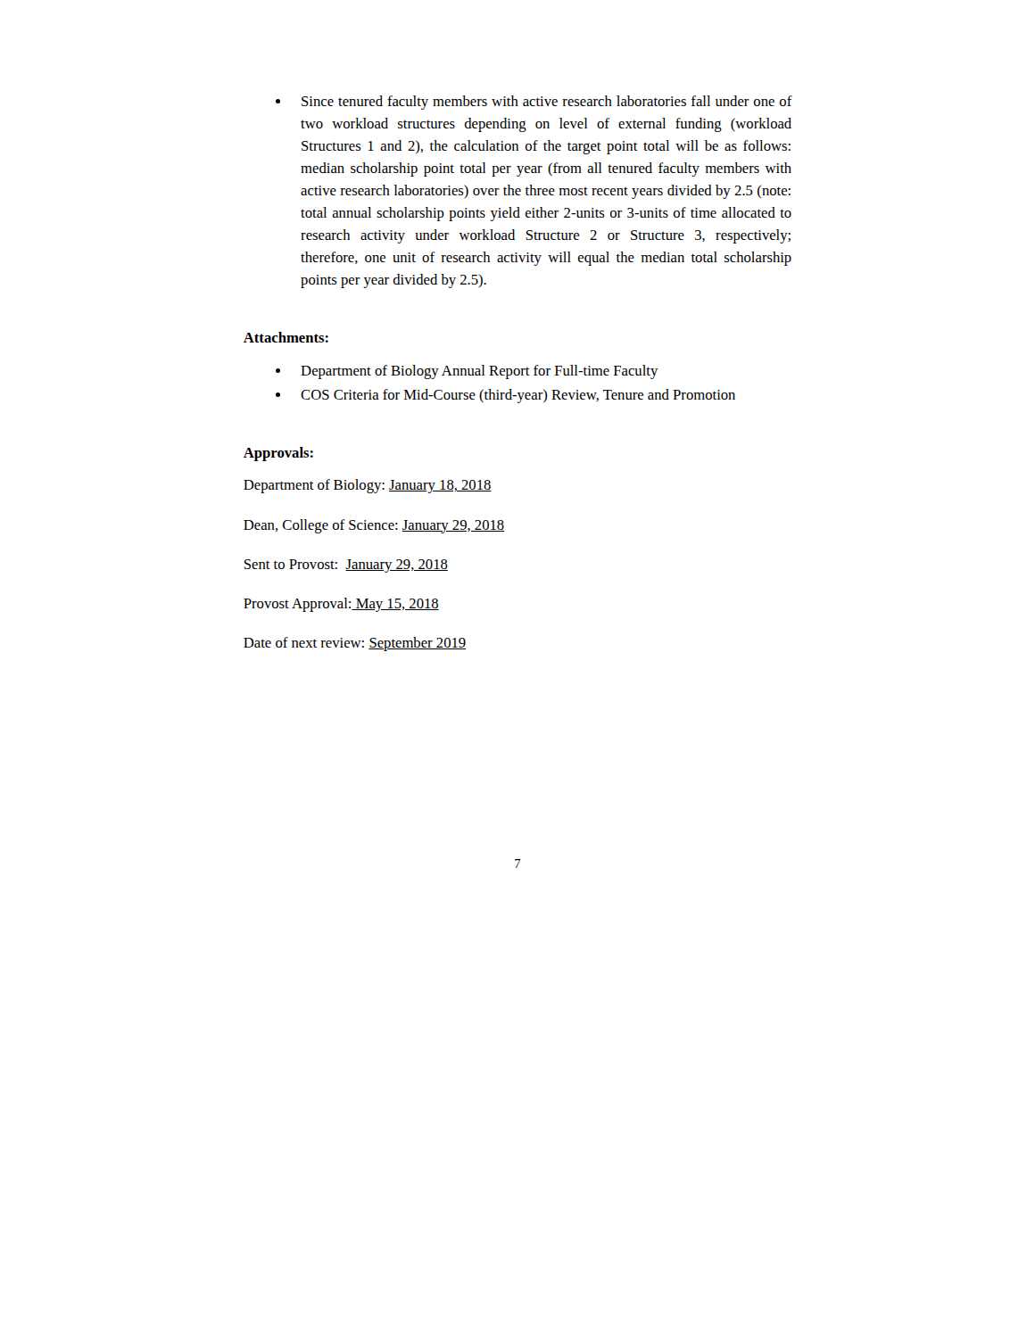Since tenured faculty members with active research laboratories fall under one of two workload structures depending on level of external funding (workload Structures 1 and 2), the calculation of the target point total will be as follows: median scholarship point total per year (from all tenured faculty members with active research laboratories) over the three most recent years divided by 2.5 (note: total annual scholarship points yield either 2-units or 3-units of time allocated to research activity under workload Structure 2 or Structure 3, respectively; therefore, one unit of research activity will equal the median total scholarship points per year divided by 2.5).
Attachments:
Department of Biology Annual Report for Full-time Faculty
COS Criteria for Mid-Course (third-year) Review, Tenure and Promotion
Approvals:
Department of Biology: January 18, 2018
Dean, College of Science: January 29, 2018
Sent to Provost: January 29, 2018
Provost Approval: May 15, 2018
Date of next review: September 2019
7